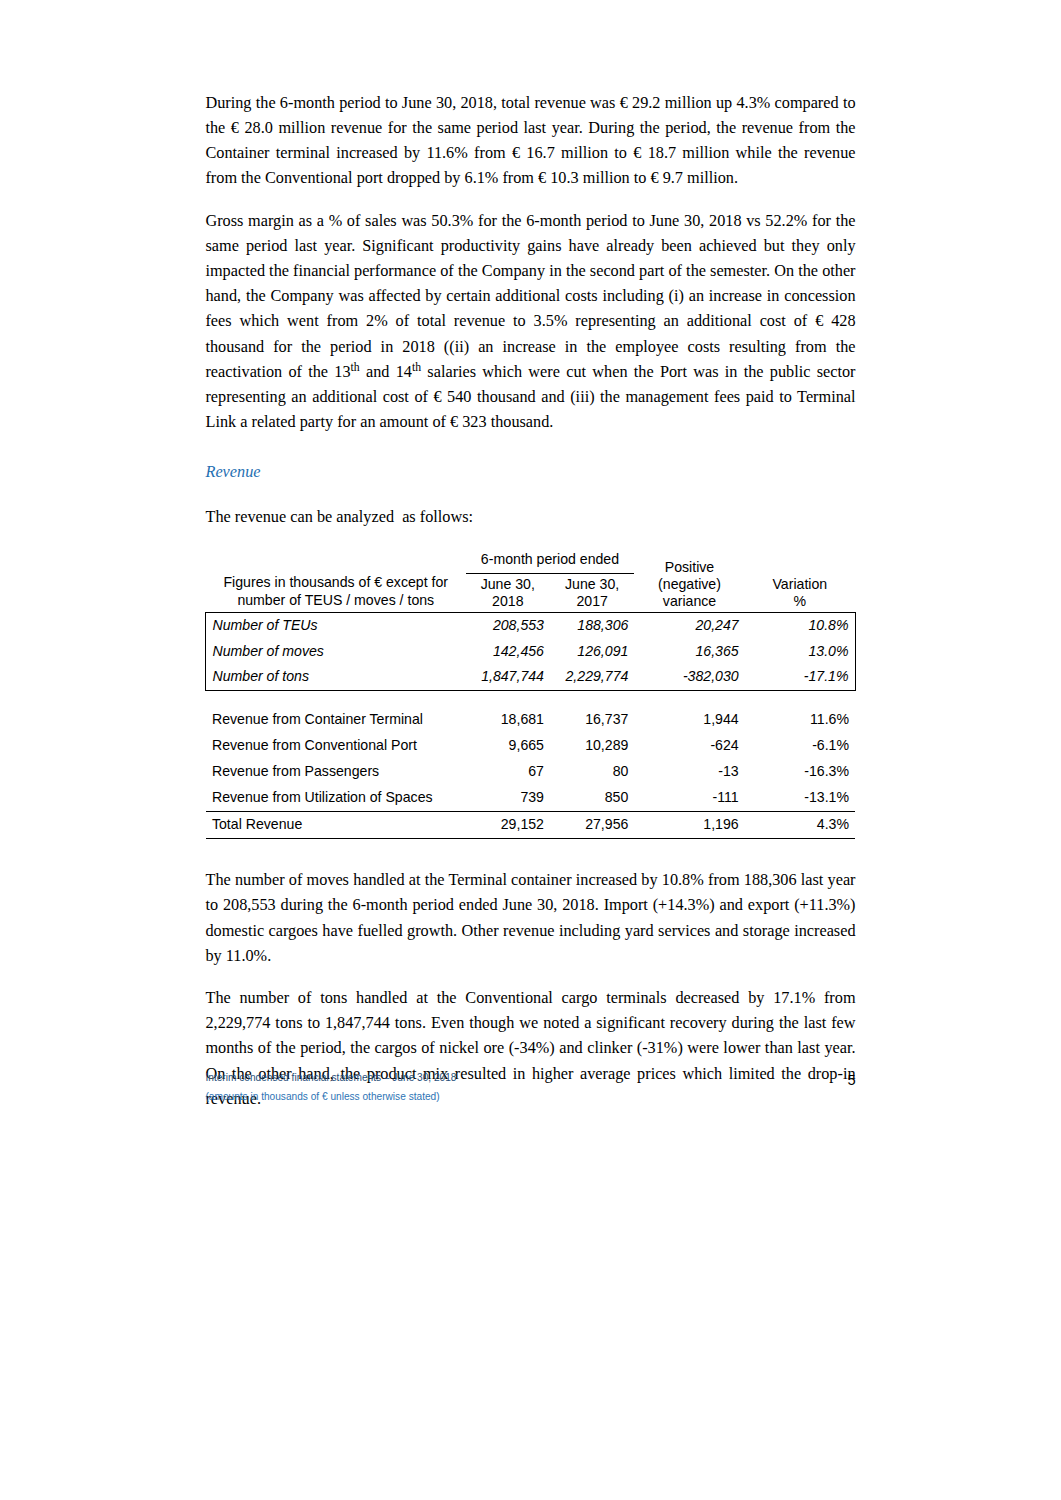During the 6-month period to June 30, 2018, total revenue was € 29.2 million up 4.3% compared to the € 28.0 million revenue for the same period last year. During the period, the revenue from the Container terminal increased by 11.6% from € 16.7 million to € 18.7 million while the revenue from the Conventional port dropped by 6.1% from € 10.3 million to € 9.7 million.
Gross margin as a % of sales was 50.3% for the 6-month period to June 30, 2018 vs 52.2% for the same period last year. Significant productivity gains have already been achieved but they only impacted the financial performance of the Company in the second part of the semester. On the other hand, the Company was affected by certain additional costs including (i) an increase in concession fees which went from 2% of total revenue to 3.5% representing an additional cost of € 428 thousand for the period in 2018 ((ii) an increase in the employee costs resulting from the reactivation of the 13th and 14th salaries which were cut when the Port was in the public sector representing an additional cost of € 540 thousand and (iii) the management fees paid to Terminal Link a related party for an amount of € 323 thousand.
Revenue
The revenue can be analyzed as follows:
| Figures in thousands of € except for number of TEUS / moves / tons | 6-month period ended | Positive (negative) variance | Variation % |
| June 30, 2018 | June 30, 2017 |
| Number of TEUs | 208,553 | 188,306 | 20,247 | 10.8% |
| Number of moves | 142,456 | 126,091 | 16,365 | 13.0% |
| Number of tons | 1,847,744 | 2,229,774 | -382,030 | -17.1% |
| Revenue from Container Terminal | 18,681 | 16,737 | 1,944 | 11.6% |
| Revenue from Conventional Port | 9,665 | 10,289 | -624 | -6.1% |
| Revenue from Passengers | 67 | 80 | -13 | -16.3% |
| Revenue from Utilization of Spaces | 739 | 850 | -111 | -13.1% |
| Total Revenue | 29,152 | 27,956 | 1,196 | 4.3% |
The number of moves handled at the Terminal container increased by 10.8% from 188,306 last year to 208,553 during the 6-month period ended June 30, 2018. Import (+14.3%) and export (+11.3%) domestic cargoes have fuelled growth. Other revenue including yard services and storage increased by 11.0%.
The number of tons handled at the Conventional cargo terminals decreased by 17.1% from 2,229,774 tons to 1,847,744 tons. Even though we noted a significant recovery during the last few months of the period, the cargos of nickel ore (-34%) and clinker (-31%) were lower than last year. On the other hand, the product mix resulted in higher average prices which limited the drop-in revenue.
Interim condensed financial statements – June 30, 2018
(amounts in thousands of € unless otherwise stated)
5